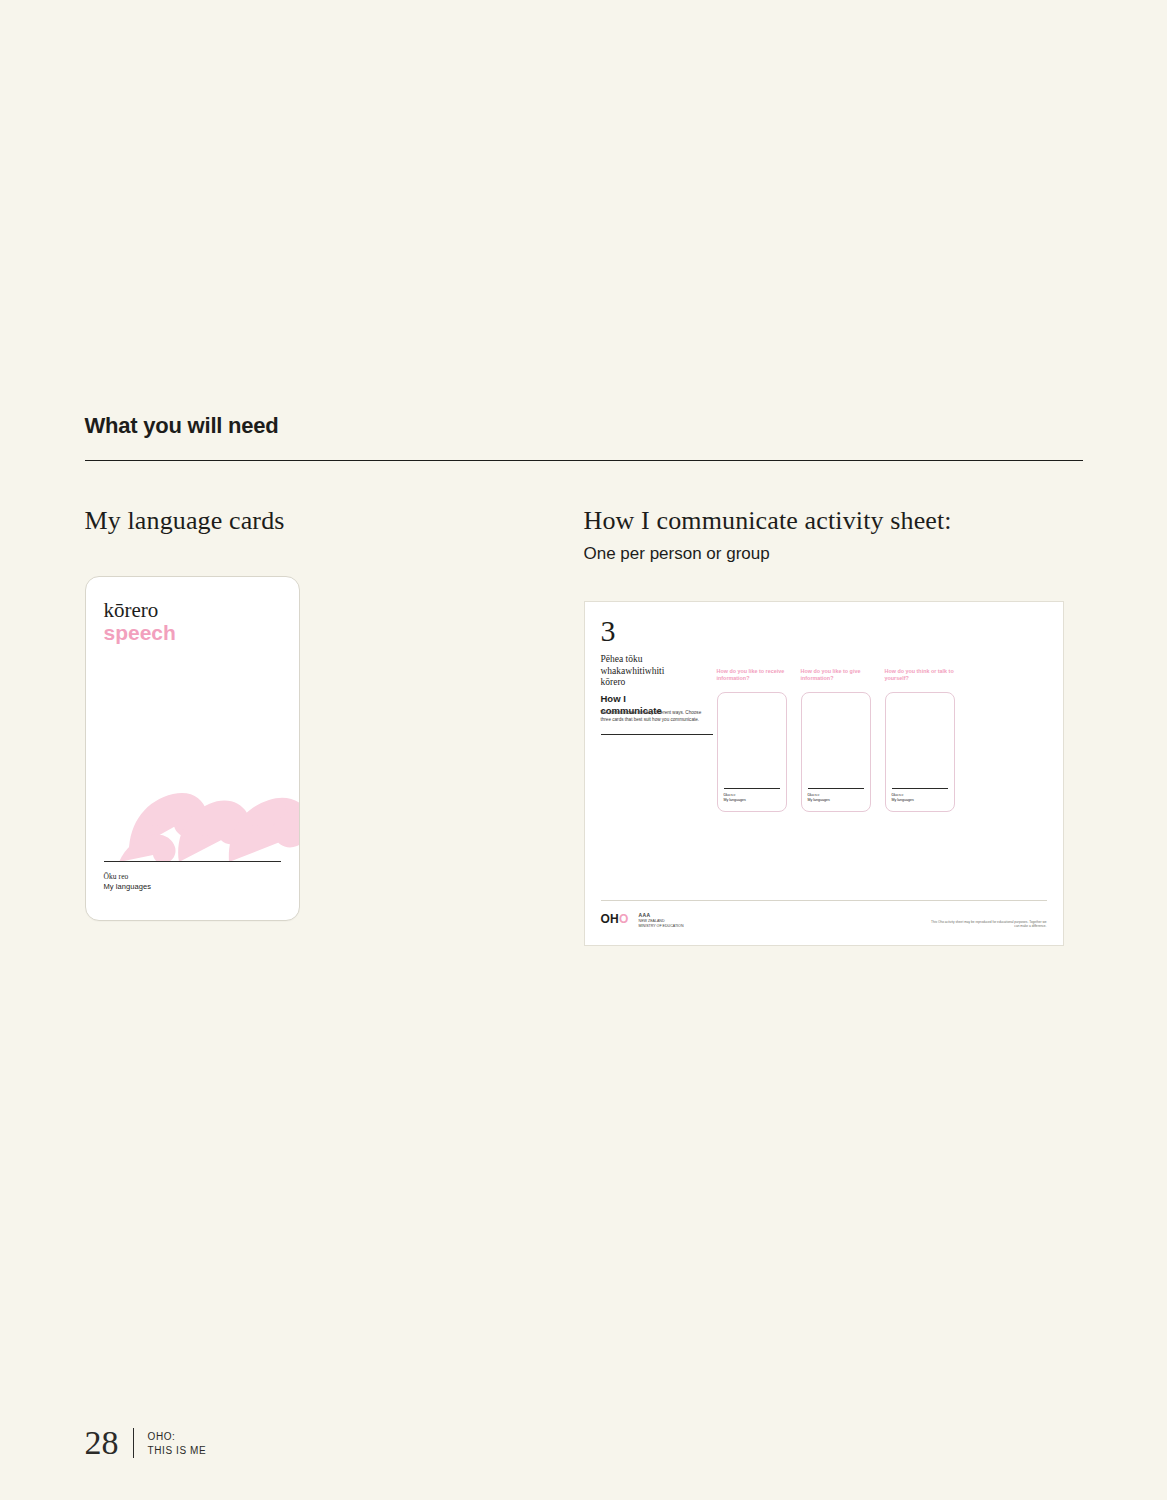What you will need
My language cards
kōrero
speech
Ōku reo My languages
How I communicate activity sheet:
One per person or group
3
Pēhea tōku
whakawhitiwhiti
kōrero
How I
communicate
We communicate in many different ways. Choose three cards that best suit how you communicate.
How do you like to receive information?
Ōku reo My languages
How do you like to give information?
Ōku reo My languages
How do you think or talk to yourself?
Ōku reo My languages
OHO
AAA NEW ZEALAND
MINISTRY OF EDUCATION
This Oho activity sheet may be reproduced for educational purposes. Together we can make a difference.
28
OHO:
THIS IS ME